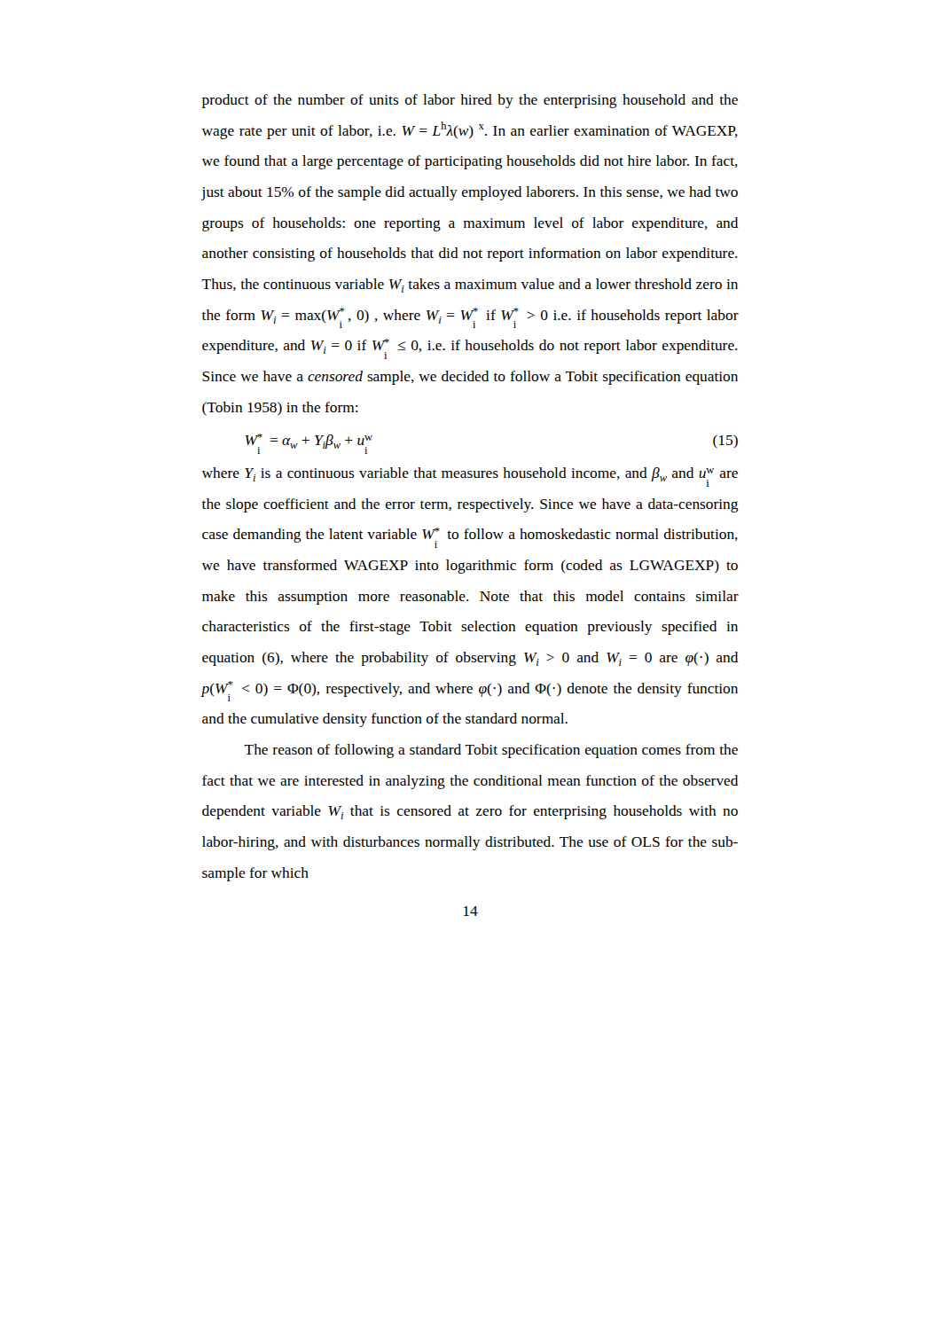product of the number of units of labor hired by the enterprising household and the wage rate per unit of labor, i.e. W = Lhλ(w) x. In an earlier examination of WAGEXP, we found that a large percentage of participating households did not hire labor. In fact, just about 15% of the sample did actually employed laborers. In this sense, we had two groups of households: one reporting a maximum level of labor expenditure, and another consisting of households that did not report information on labor expenditure. Thus, the continuous variable Wi takes a maximum value and a lower threshold zero in the form Wi = max(W*i, 0) , where Wi = W*i if W*i > 0 i.e. if households report labor expenditure, and Wi = 0 if W*i ≤ 0, i.e. if households do not report labor expenditure. Since we have a censored sample, we decided to follow a Tobit specification equation (Tobin 1958) in the form:
W*i = αw + Yi βw + uwi (15)
where Yi is a continuous variable that measures household income, and βw and uwi are the slope coefficient and the error term, respectively. Since we have a data-censoring case demanding the latent variable W*i to follow a homoskedastic normal distribution, we have transformed WAGEXP into logarithmic form (coded as LGWAGEXP) to make this assumption more reasonable. Note that this model contains similar characteristics of the first-stage Tobit selection equation previously specified in equation (6), where the probability of observing Wi > 0 and Wi = 0 are φ(·) and p(W*i < 0) = Φ(0), respectively, and where φ(·) and Φ(·) denote the density function and the cumulative density function of the standard normal.
The reason of following a standard Tobit specification equation comes from the fact that we are interested in analyzing the conditional mean function of the observed dependent variable Wi that is censored at zero for enterprising households with no labor-hiring, and with disturbances normally distributed. The use of OLS for the sub-sample for which
14